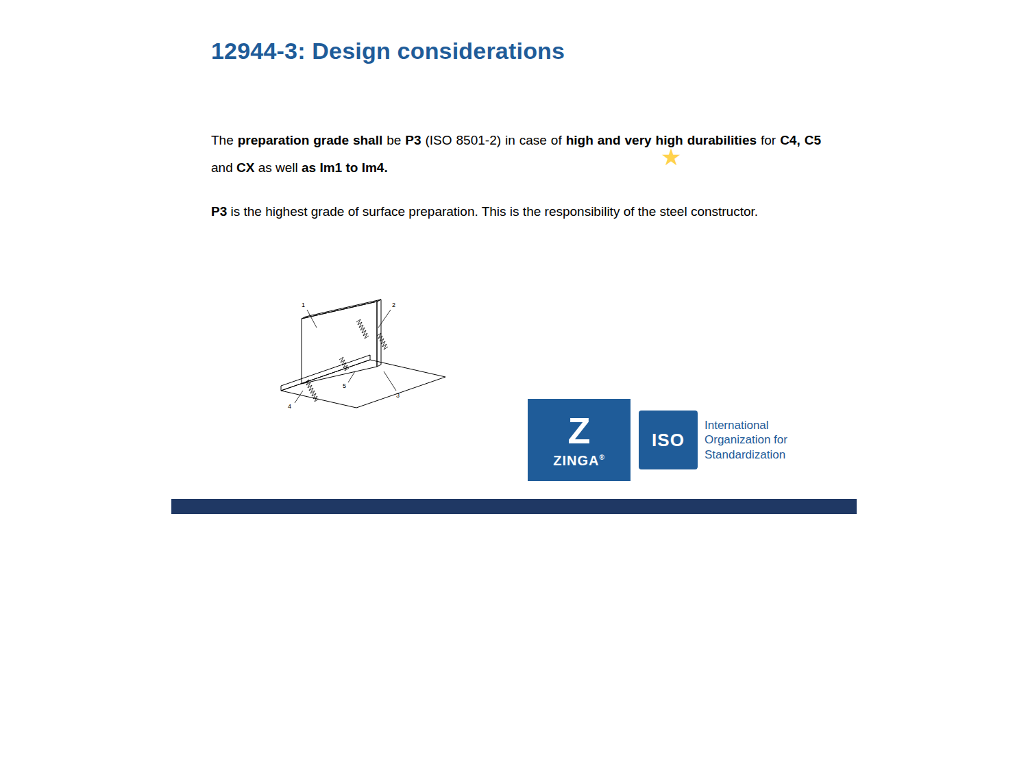12944-3: Design considerations
The preparation grade shall be P3 (ISO 8501-2) in case of high and very high durabilities for C4, C5 and CX as well as Im1 to Im4.
★
P3 is the highest grade of surface preparation. This is the responsibility of the steel constructor.
1 2 3 4 5
Z
ZINGA®
ISO
International
Organization for
Standardization